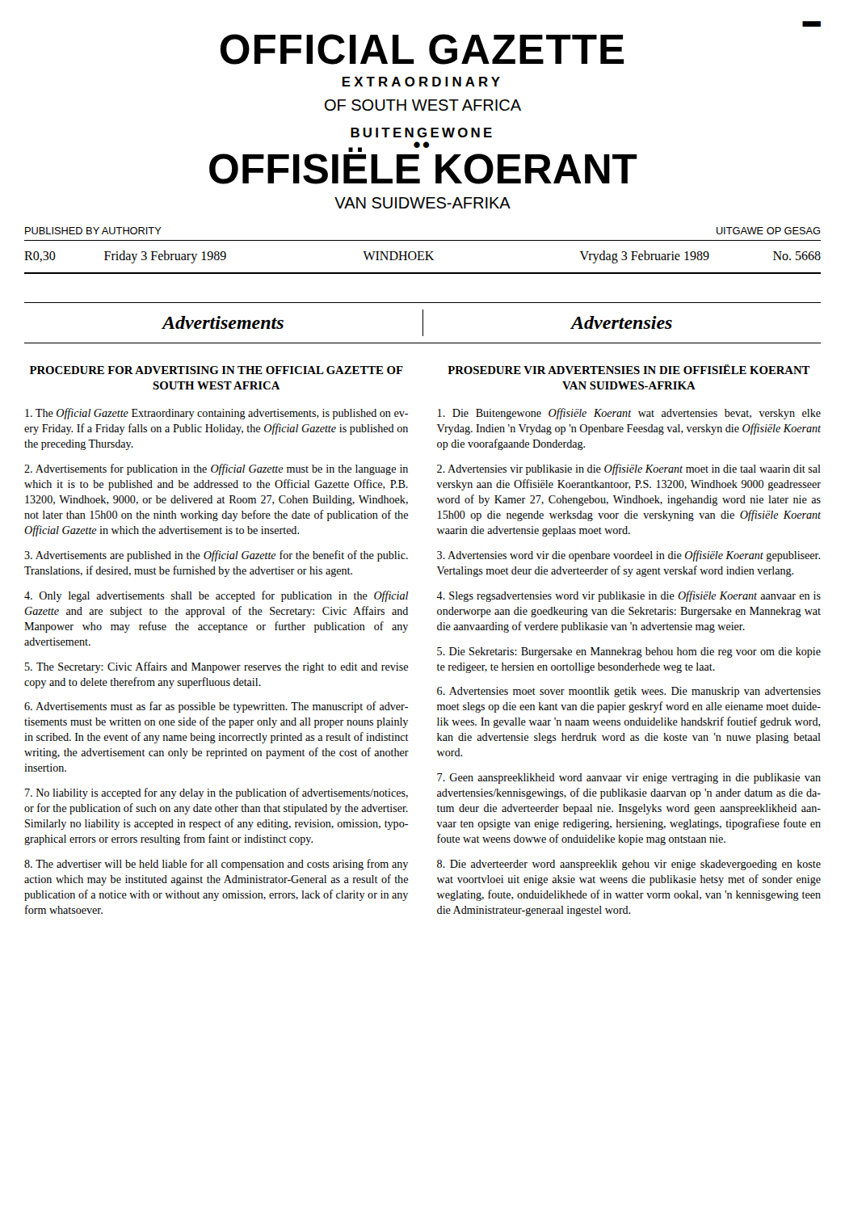▬
OFFICIAL GAZETTE
EXTRAORDINARY
OF SOUTH WEST AFRICA
BUITENGEWONE
••OFFISIËLE KOERANT
VAN SUIDWES-AFRIKA
PUBLISHED BY AUTHORITY UITGAWE OP GESAG
R0,30 Friday 3 February 1989 WINDHOEK Vrydag 3 Februarie 1989 No. 5668
Advertisements
Advertensies
Procedure for advertising in the Official Gazette of South West Africa
1. The Official Gazette Extraordinary containing advertisements, is published on every Friday. If a Friday falls on a Public Holiday, the Official Gazette is published on the preceding Thursday.
2. Advertisements for publication in the Official Gazette must be in the language in which it is to be published and be addressed to the Official Gazette Office, P.B. 13200, Windhoek, 9000, or be delivered at Room 27, Cohen Building, Windhoek, not later than 15h00 on the ninth working day before the date of publication of the Official Gazette in which the advertisement is to be inserted.
3. Advertisements are published in the Official Gazette for the benefit of the public. Translations, if desired, must be furnished by the advertiser or his agent.
4. Only legal advertisements shall be accepted for publication in the Official Gazette and are subject to the approval of the Secretary: Civic Affairs and Manpower who may refuse the acceptance or further publication of any advertisement.
5. The Secretary: Civic Affairs and Manpower reserves the right to edit and revise copy and to delete therefrom any superfluous detail.
6. Advertisements must as far as possible be typewritten. The manuscript of advertisements must be written on one side of the paper only and all proper nouns plainly in scribed. In the event of any name being incorrectly printed as a result of indistinct writing, the advertisement can only be reprinted on payment of the cost of another insertion.
7. No liability is accepted for any delay in the publication of advertisements/notices, or for the publication of such on any date other than that stipulated by the advertiser. Similarly no liability is accepted in respect of any editing, revision, omission, typographical errors or errors resulting from faint or indistinct copy.
8. The advertiser will be held liable for all compensation and costs arising from any action which may be instituted against the Administrator-General as a result of the publication of a notice with or without any omission, errors, lack of clarity or in any form whatsoever.
Prosedure vir advertensies in die Offisiële Koerant van Suidwes-Afrika
1. Die Buitengewone Offisiële Koerant wat advertensies bevat, verskyn elke Vrydag. Indien 'n Vrydag op 'n Openbare Feesdag val, verskyn die Offisiële Koerant op die voorafgaande Donderdag.
2. Advertensies vir publikasie in die Offisiële Koerant moet in die taal waarin dit sal verskyn aan die Offisiële Koerantkantoor, P.S. 13200, Windhoek 9000 geadresseer word of by Kamer 27, Cohengebou, Windhoek, ingehandig word nie later nie as 15h00 op die negende werksdag voor die verskyning van die Offisiële Koerant waarin die advertensie geplaas moet word.
3. Advertensies word vir die openbare voordeel in die Offisiële Koerant gepubliseer. Vertalings moet deur die adverteerder of sy agent verskaf word indien verlang.
4. Slegs regsadvertensies word vir publikasie in die Offisiële Koerant aanvaar en is onderworpe aan die goedkeuring van die Sekretaris: Burgersake en Mannekrag wat die aanvaarding of verdere publikasie van 'n advertensie mag weier.
5. Die Sekretaris: Burgersake en Mannekrag behou hom die reg voor om die kopie te redigeer, te hersien en oortollige besonderhede weg te laat.
6. Advertensies moet sover moontlik getik wees. Die manuskrip van advertensies moet slegs op die een kant van die papier geskryf word en alle eiename moet duidelik wees. In gevalle waar 'n naam weens onduidelike handskrif foutief gedruk word, kan die advertensie slegs herdruk word as die koste van 'n nuwe plasing betaal word.
7. Geen aanspreeklikheid word aanvaar vir enige vertraging in die publikasie van advertensies/kennisgewings, of die publikasie daarvan op 'n ander datum as die datum deur die adverteerder bepaal nie. Insgelyks word geen aanspreeklikheid aanvaar ten opsigte van enige redigering, hersiening, weglatings, tipografiese foute en foute wat weens dowwe of onduidelike kopie mag ontstaan nie.
8. Die adverteerder word aanspreeklik gehou vir enige skadevergoeding en koste wat voortvloei uit enige aksie wat weens die publikasie hetsy met of sonder enige weglating, foute, onduidelikhede of in watter vorm ookal, van 'n kennisgewing teen die Administrateur-generaal ingestel word.